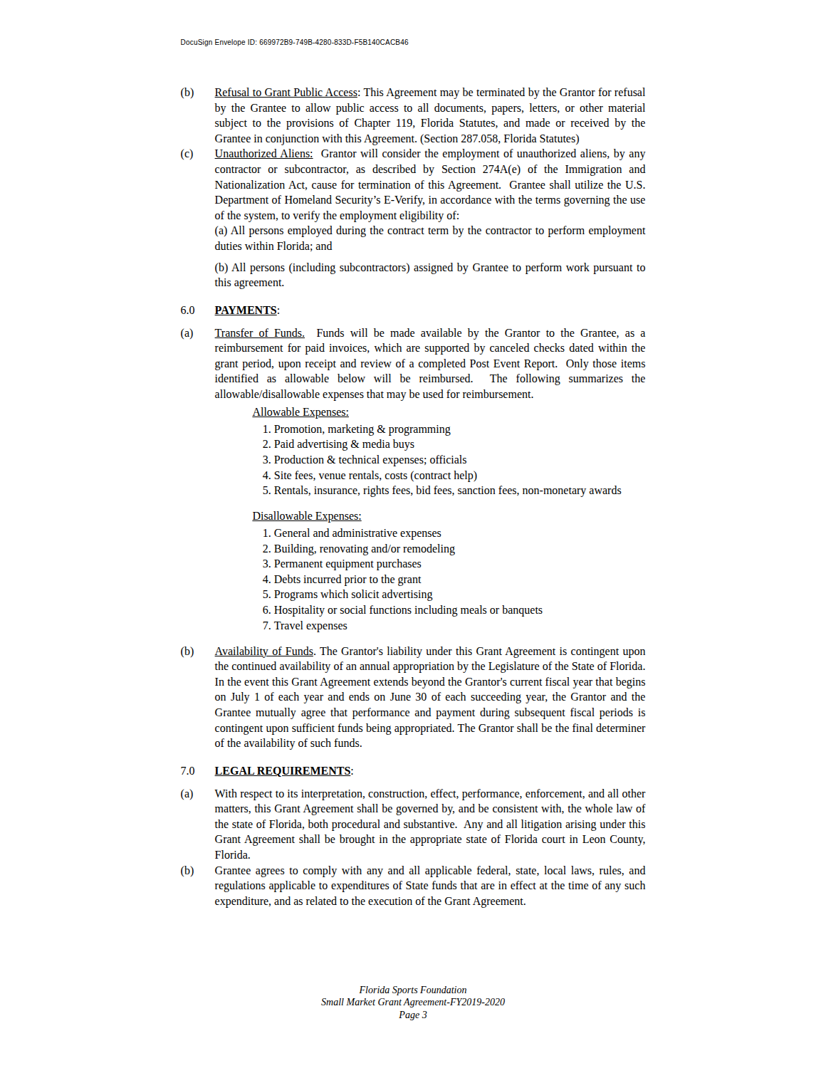DocuSign Envelope ID: 669972B9-749B-4280-833D-F5B140CACB46
(b)
Refusal to Grant Public Access: This Agreement may be terminated by the Grantor for refusal by the Grantee to allow public access to all documents, papers, letters, or other material subject to the provisions of Chapter 119, Florida Statutes, and made or received by the Grantee in conjunction with this Agreement. (Section 287.058, Florida Statutes)
(c)
Unauthorized Aliens: Grantor will consider the employment of unauthorized aliens, by any contractor or subcontractor, as described by Section 274A(e) of the Immigration and Nationalization Act, cause for termination of this Agreement. Grantee shall utilize the U.S. Department of Homeland Security’s E-Verify, in accordance with the terms governing the use of the system, to verify the employment eligibility of:
(a) All persons employed during the contract term by the contractor to perform employment duties within Florida; and
(b) All persons (including subcontractors) assigned by Grantee to perform work pursuant to this agreement.
6.0
PAYMENTS:
(a)
Transfer of Funds. Funds will be made available by the Grantor to the Grantee, as a reimbursement for paid invoices, which are supported by canceled checks dated within the grant period, upon receipt and review of a completed Post Event Report. Only those items identified as allowable below will be reimbursed. The following summarizes the allowable/disallowable expenses that may be used for reimbursement.
Allowable Expenses:
Promotion, marketing & programming
Paid advertising & media buys
Production & technical expenses; officials
Site fees, venue rentals, costs (contract help)
Rentals, insurance, rights fees, bid fees, sanction fees, non-monetary awards
Disallowable Expenses:
General and administrative expenses
Building, renovating and/or remodeling
Permanent equipment purchases
Debts incurred prior to the grant
Programs which solicit advertising
Hospitality or social functions including meals or banquets
Travel expenses
(b)
Availability of Funds. The Grantor's liability under this Grant Agreement is contingent upon the continued availability of an annual appropriation by the Legislature of the State of Florida. In the event this Grant Agreement extends beyond the Grantor's current fiscal year that begins on July 1 of each year and ends on June 30 of each succeeding year, the Grantor and the Grantee mutually agree that performance and payment during subsequent fiscal periods is contingent upon sufficient funds being appropriated. The Grantor shall be the final determiner of the availability of such funds.
7.0
LEGAL REQUIREMENTS:
(a)
With respect to its interpretation, construction, effect, performance, enforcement, and all other matters, this Grant Agreement shall be governed by, and be consistent with, the whole law of the state of Florida, both procedural and substantive. Any and all litigation arising under this Grant Agreement shall be brought in the appropriate state of Florida court in Leon County, Florida.
(b)
Grantee agrees to comply with any and all applicable federal, state, local laws, rules, and regulations applicable to expenditures of State funds that are in effect at the time of any such expenditure, and as related to the execution of the Grant Agreement.
Florida Sports Foundation
Small Market Grant Agreement-FY2019-2020
Page 3